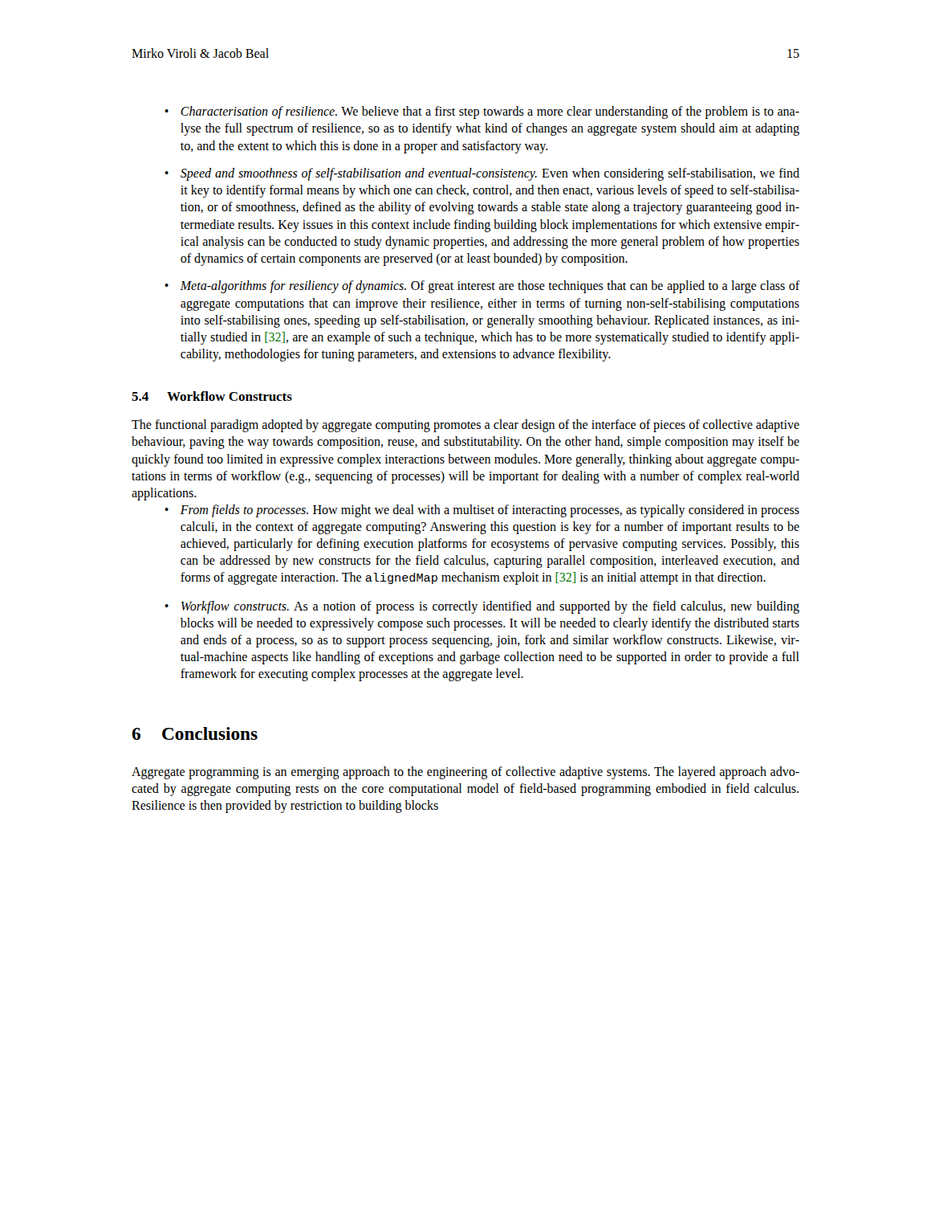Mirko Viroli & Jacob Beal 15
Characterisation of resilience. We believe that a first step towards a more clear understanding of the problem is to analyse the full spectrum of resilience, so as to identify what kind of changes an aggregate system should aim at adapting to, and the extent to which this is done in a proper and satisfactory way.
Speed and smoothness of self-stabilisation and eventual-consistency. Even when considering self-stabilisation, we find it key to identify formal means by which one can check, control, and then enact, various levels of speed to self-stabilisation, or of smoothness, defined as the ability of evolving towards a stable state along a trajectory guaranteeing good intermediate results. Key issues in this context include finding building block implementations for which extensive empirical analysis can be conducted to study dynamic properties, and addressing the more general problem of how properties of dynamics of certain components are preserved (or at least bounded) by composition.
Meta-algorithms for resiliency of dynamics. Of great interest are those techniques that can be applied to a large class of aggregate computations that can improve their resilience, either in terms of turning non-self-stabilising computations into self-stabilising ones, speeding up self-stabilisation, or generally smoothing behaviour. Replicated instances, as initially studied in [32], are an example of such a technique, which has to be more systematically studied to identify applicability, methodologies for tuning parameters, and extensions to advance flexibility.
5.4 Workflow Constructs
The functional paradigm adopted by aggregate computing promotes a clear design of the interface of pieces of collective adaptive behaviour, paving the way towards composition, reuse, and substitutability. On the other hand, simple composition may itself be quickly found too limited in expressive complex interactions between modules. More generally, thinking about aggregate computations in terms of workflow (e.g., sequencing of processes) will be important for dealing with a number of complex real-world applications.
From fields to processes. How might we deal with a multiset of interacting processes, as typically considered in process calculi, in the context of aggregate computing? Answering this question is key for a number of important results to be achieved, particularly for defining execution platforms for ecosystems of pervasive computing services. Possibly, this can be addressed by new constructs for the field calculus, capturing parallel composition, interleaved execution, and forms of aggregate interaction. The alignedMap mechanism exploit in [32] is an initial attempt in that direction.
Workflow constructs. As a notion of process is correctly identified and supported by the field calculus, new building blocks will be needed to expressively compose such processes. It will be needed to clearly identify the distributed starts and ends of a process, so as to support process sequencing, join, fork and similar workflow constructs. Likewise, virtual-machine aspects like handling of exceptions and garbage collection need to be supported in order to provide a full framework for executing complex processes at the aggregate level.
6 Conclusions
Aggregate programming is an emerging approach to the engineering of collective adaptive systems. The layered approach advocated by aggregate computing rests on the core computational model of field-based programming embodied in field calculus. Resilience is then provided by restriction to building blocks